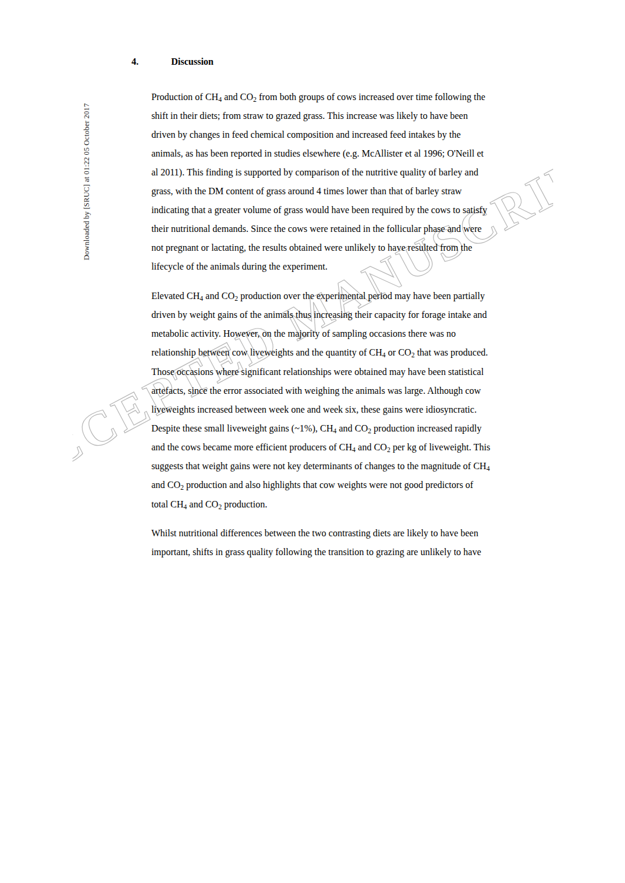Downloaded by [SRUC] at 01:22 05 October 2017
ACCEPTED MANUSCRIPT
4. Discussion
Production of CH4 and CO2 from both groups of cows increased over time following the shift in their diets; from straw to grazed grass. This increase was likely to have been driven by changes in feed chemical composition and increased feed intakes by the animals, as has been reported in studies elsewhere (e.g. McAllister et al 1996; O'Neill et al 2011). This finding is supported by comparison of the nutritive quality of barley and grass, with the DM content of grass around 4 times lower than that of barley straw indicating that a greater volume of grass would have been required by the cows to satisfy their nutritional demands. Since the cows were retained in the follicular phase and were not pregnant or lactating, the results obtained were unlikely to have resulted from the lifecycle of the animals during the experiment.
Elevated CH4 and CO2 production over the experimental period may have been partially driven by weight gains of the animals thus increasing their capacity for forage intake and metabolic activity. However, on the majority of sampling occasions there was no relationship between cow liveweights and the quantity of CH4 or CO2 that was produced. Those occasions where significant relationships were obtained may have been statistical artefacts, since the error associated with weighing the animals was large. Although cow liveweights increased between week one and week six, these gains were idiosyncratic. Despite these small liveweight gains (~1%), CH4 and CO2 production increased rapidly and the cows became more efficient producers of CH4 and CO2 per kg of liveweight. This suggests that weight gains were not key determinants of changes to the magnitude of CH4 and CO2 production and also highlights that cow weights were not good predictors of total CH4 and CO2 production.
Whilst nutritional differences between the two contrasting diets are likely to have been important, shifts in grass quality following the transition to grazing are unlikely to have